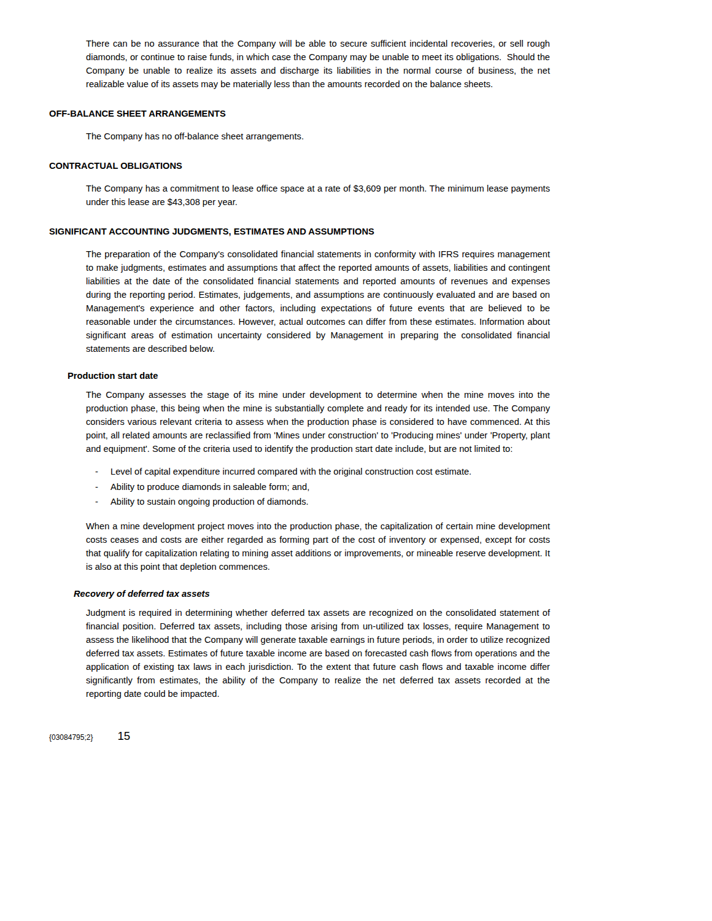There can be no assurance that the Company will be able to secure sufficient incidental recoveries, or sell rough diamonds, or continue to raise funds, in which case the Company may be unable to meet its obligations. Should the Company be unable to realize its assets and discharge its liabilities in the normal course of business, the net realizable value of its assets may be materially less than the amounts recorded on the balance sheets.
Off-Balance Sheet Arrangements
The Company has no off-balance sheet arrangements.
Contractual Obligations
The Company has a commitment to lease office space at a rate of $3,609 per month. The minimum lease payments under this lease are $43,308 per year.
Significant Accounting Judgments, Estimates and Assumptions
The preparation of the Company's consolidated financial statements in conformity with IFRS requires management to make judgments, estimates and assumptions that affect the reported amounts of assets, liabilities and contingent liabilities at the date of the consolidated financial statements and reported amounts of revenues and expenses during the reporting period. Estimates, judgements, and assumptions are continuously evaluated and are based on Management's experience and other factors, including expectations of future events that are believed to be reasonable under the circumstances. However, actual outcomes can differ from these estimates. Information about significant areas of estimation uncertainty considered by Management in preparing the consolidated financial statements are described below.
Production start date
The Company assesses the stage of its mine under development to determine when the mine moves into the production phase, this being when the mine is substantially complete and ready for its intended use. The Company considers various relevant criteria to assess when the production phase is considered to have commenced. At this point, all related amounts are reclassified from 'Mines under construction' to 'Producing mines' under 'Property, plant and equipment'. Some of the criteria used to identify the production start date include, but are not limited to:
Level of capital expenditure incurred compared with the original construction cost estimate.
Ability to produce diamonds in saleable form; and,
Ability to sustain ongoing production of diamonds.
When a mine development project moves into the production phase, the capitalization of certain mine development costs ceases and costs are either regarded as forming part of the cost of inventory or expensed, except for costs that qualify for capitalization relating to mining asset additions or improvements, or mineable reserve development. It is also at this point that depletion commences.
Recovery of deferred tax assets
Judgment is required in determining whether deferred tax assets are recognized on the consolidated statement of financial position. Deferred tax assets, including those arising from un-utilized tax losses, require Management to assess the likelihood that the Company will generate taxable earnings in future periods, in order to utilize recognized deferred tax assets. Estimates of future taxable income are based on forecasted cash flows from operations and the application of existing tax laws in each jurisdiction. To the extent that future cash flows and taxable income differ significantly from estimates, the ability of the Company to realize the net deferred tax assets recorded at the reporting date could be impacted.
{03084795;2} 15